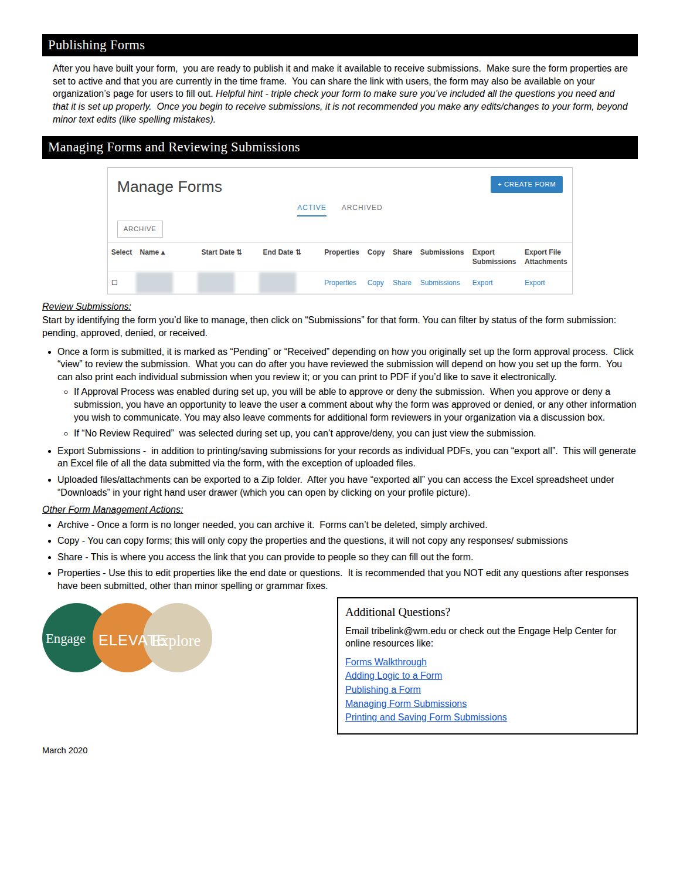Publishing Forms
After you have built your form, you are ready to publish it and make it available to receive submissions. Make sure the form properties are set to active and that you are currently in the time frame. You can share the link with users, the form may also be available on your organization’s page for users to fill out. Helpful hint - triple check your form to make sure you’ve included all the questions you need and that it is set up properly. Once you begin to receive submissions, it is not recommended you make any edits/changes to your form, beyond minor text edits (like spelling mistakes).
Managing Forms and Reviewing Submissions
Manage Forms
+ CREATE FORM
ACTIVE ARCHIVED
ARCHIVE
| Select | Name ▴ | Start Date ⇅ | End Date ⇅ | Properties | Copy | Share | Submissions | Export Submissions | Export File Attachments |
| --- | --- | --- | --- | --- | --- | --- | --- | --- | --- |
| ☐ | | | | Properties | Copy | Share | Submissions | Export | Export |
Review Submissions:
Start by identifying the form you’d like to manage, then click on “Submissions” for that form. You can filter by status of the form submission: pending, approved, denied, or received.
Once a form is submitted, it is marked as “Pending” or “Received” depending on how you originally set up the form approval process. Click “view” to review the submission. What you can do after you have reviewed the submission will depend on how you set up the form. You can also print each individual submission when you review it; or you can print to PDF if you’d like to save it electronically.
If Approval Process was enabled during set up, you will be able to approve or deny the submission. When you approve or deny a submission, you have an opportunity to leave the user a comment about why the form was approved or denied, or any other information you wish to communicate. You may also leave comments for additional form reviewers in your organization via a discussion box.
If “No Review Required” was selected during set up, you can’t approve/deny, you can just view the submission.
Export Submissions - in addition to printing/saving submissions for your records as individual PDFs, you can “export all”. This will generate an Excel file of all the data submitted via the form, with the exception of uploaded files.
Uploaded files/attachments can be exported to a Zip folder. After you have “exported all” you can access the Excel spreadsheet under “Downloads” in your right hand user drawer (which you can open by clicking on your profile picture).
Other Form Management Actions:
Archive - Once a form is no longer needed, you can archive it. Forms can’t be deleted, simply archived.
Copy - You can copy forms; this will only copy the properties and the questions, it will not copy any responses/ submissions
Share - This is where you access the link that you can provide to people so they can fill out the form.
Properties - Use this to edit properties like the end date or questions. It is recommended that you NOT edit any questions after responses have been submitted, other than minor spelling or grammar fixes.
Engage
ELEVATE
Explore
Additional Questions?
Email tribelink@wm.edu or check out the Engage Help Center for online resources like:
Forms Walkthrough Adding Logic to a Form Publishing a Form Managing Form Submissions Printing and Saving Form Submissions
March 2020